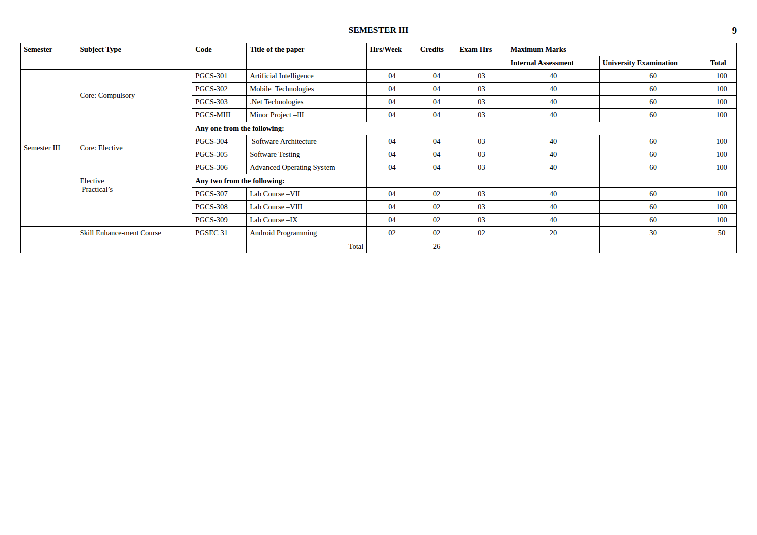9
SEMESTER III
| Semester | Subject Type | Code | Title of the paper | Hrs/Week | Credits | Exam Hrs | Maximum Marks |
| --- | --- | --- | --- | --- | --- | --- | --- |
| Internal Assessment | University Examination | Total |
| Semester III | Core: Compulsory | PGCS-301 | Artificial Intelligence | 04 | 04 | 03 | 40 | 60 | 100 |
| PGCS-302 | Mobile Technologies | 04 | 04 | 03 | 40 | 60 | 100 |
| PGCS-303 | .Net Technologies | 04 | 04 | 03 | 40 | 60 | 100 |
| PGCS-MIII | Minor Project –III | 04 | 04 | 03 | 40 | 60 | 100 |
| Core: Elective | Any one from the following: |
| PGCS-304 | Software Architecture | 04 | 04 | 03 | 40 | 60 | 100 |
| PGCS-305 | Software Testing | 04 | 04 | 03 | 40 | 60 | 100 |
| PGCS-306 | Advanced Operating System | 04 | 04 | 03 | 40 | 60 | 100 |
| Elective Practical’s | Any two from the following: | | | | | | |
| PGCS-307 | Lab Course –VII | 04 | 02 | 03 | 40 | 60 | 100 |
| PGCS-308 | Lab Course –VIII | 04 | 02 | 03 | 40 | 60 | 100 |
| PGCS-309 | Lab Course –IX | 04 | 02 | 03 | 40 | 60 | 100 |
| | Skill Enhance-ment Course | PGSEC 31 | Android Programming | 02 | 02 | 02 | 20 | 30 | 50 |
| | | | Total | | 26 | | | | |